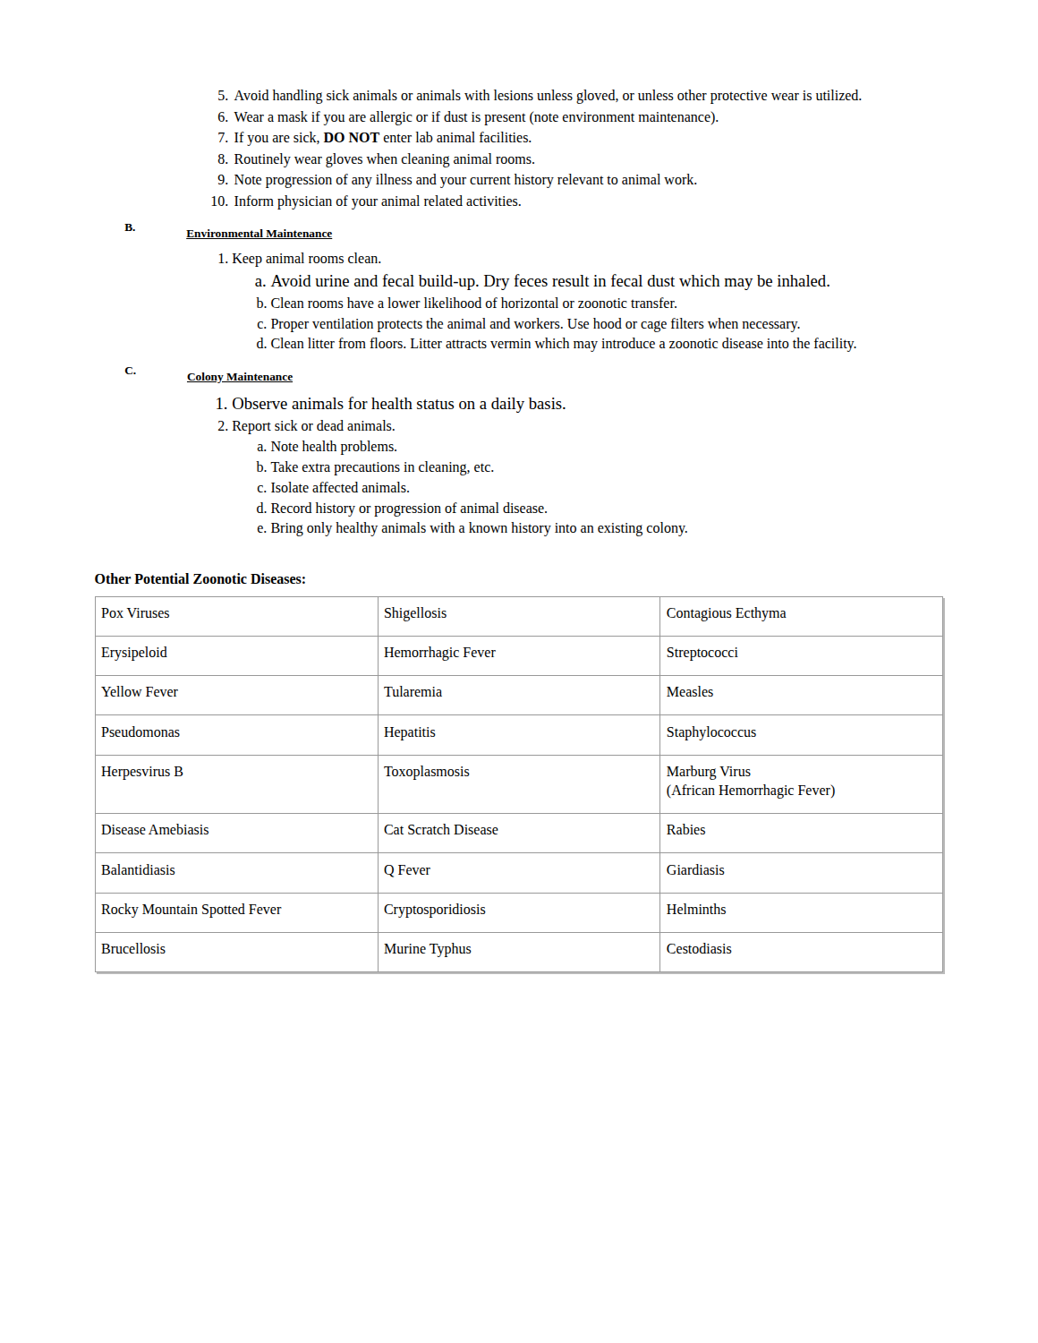Avoid handling sick animals or animals with lesions unless gloved, or unless other protective wear is utilized.
Wear a mask if you are allergic or if dust is present (note environment maintenance).
If you are sick, DO NOT enter lab animal facilities.
Routinely wear gloves when cleaning animal rooms.
Note progression of any illness and your current history relevant to animal work.
Inform physician of your animal related activities.
B.
Environmental Maintenance
Keep animal rooms clean.
Avoid urine and fecal build-up. Dry feces result in fecal dust which may be inhaled.
Clean rooms have a lower likelihood of horizontal or zoonotic transfer.
Proper ventilation protects the animal and workers. Use hood or cage filters when necessary.
Clean litter from floors. Litter attracts vermin which may introduce a zoonotic disease into the facility.
C.
Colony Maintenance
Observe animals for health status on a daily basis.
Report sick or dead animals.
Note health problems.
Take extra precautions in cleaning, etc.
Isolate affected animals.
Record history or progression of animal disease.
Bring only healthy animals with a known history into an existing colony.
Other Potential Zoonotic Diseases:
| Pox Viruses | Shigellosis | Contagious Ecthyma |
| Erysipeloid | Hemorrhagic Fever | Streptococci |
| Yellow Fever | Tularemia | Measles |
| Pseudomonas | Hepatitis | Staphylococcus |
| Herpesvirus B | Toxoplasmosis | Marburg Virus (African Hemorrhagic Fever) |
| Disease Amebiasis | Cat Scratch Disease | Rabies |
| Balantidiasis | Q Fever | Giardiasis |
| Rocky Mountain Spotted Fever | Cryptosporidiosis | Helminths |
| Brucellosis | Murine Typhus | Cestodiasis |